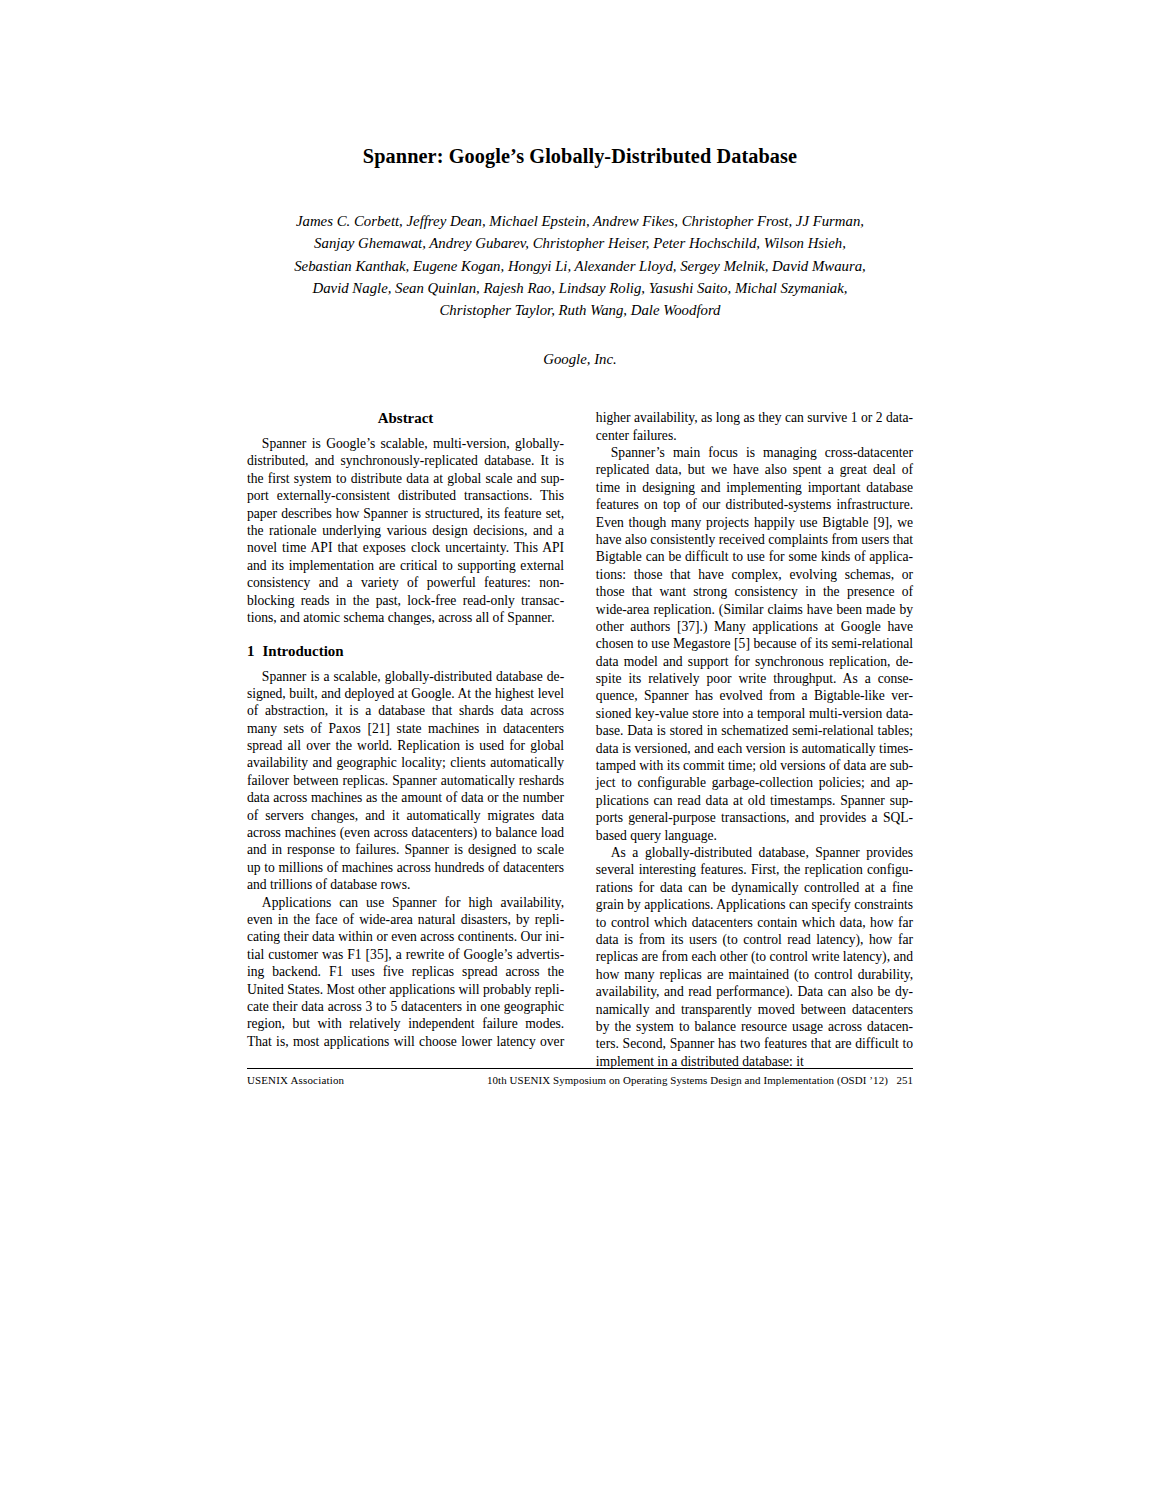Spanner: Google’s Globally-Distributed Database
James C. Corbett, Jeffrey Dean, Michael Epstein, Andrew Fikes, Christopher Frost, JJ Furman,
Sanjay Ghemawat, Andrey Gubarev, Christopher Heiser, Peter Hochschild, Wilson Hsieh,
Sebastian Kanthak, Eugene Kogan, Hongyi Li, Alexander Lloyd, Sergey Melnik, David Mwaura,
David Nagle, Sean Quinlan, Rajesh Rao, Lindsay Rolig, Yasushi Saito, Michal Szymaniak,
Christopher Taylor, Ruth Wang, Dale Woodford
Google, Inc.
Abstract
Spanner is Google’s scalable, multi-version, globally-distributed, and synchronously-replicated database. It is the first system to distribute data at global scale and support externally-consistent distributed transactions. This paper describes how Spanner is structured, its feature set, the rationale underlying various design decisions, and a novel time API that exposes clock uncertainty. This API and its implementation are critical to supporting external consistency and a variety of powerful features: non-blocking reads in the past, lock-free read-only transactions, and atomic schema changes, across all of Spanner.
1 Introduction
Spanner is a scalable, globally-distributed database designed, built, and deployed at Google. At the highest level of abstraction, it is a database that shards data across many sets of Paxos [21] state machines in datacenters spread all over the world. Replication is used for global availability and geographic locality; clients automatically failover between replicas. Spanner automatically reshards data across machines as the amount of data or the number of servers changes, and it automatically migrates data across machines (even across datacenters) to balance load and in response to failures. Spanner is designed to scale up to millions of machines across hundreds of datacenters and trillions of database rows.
Applications can use Spanner for high availability, even in the face of wide-area natural disasters, by replicating their data within or even across continents. Our initial customer was F1 [35], a rewrite of Google’s advertising backend. F1 uses five replicas spread across the United States. Most other applications will probably replicate their data across 3 to 5 datacenters in one geographic region, but with relatively independent failure modes. That is, most applications will choose lower latency over higher availability, as long as they can survive 1 or 2 datacenter failures.
Spanner’s main focus is managing cross-datacenter replicated data, but we have also spent a great deal of time in designing and implementing important database features on top of our distributed-systems infrastructure. Even though many projects happily use Bigtable [9], we have also consistently received complaints from users that Bigtable can be difficult to use for some kinds of applications: those that have complex, evolving schemas, or those that want strong consistency in the presence of wide-area replication. (Similar claims have been made by other authors [37].) Many applications at Google have chosen to use Megastore [5] because of its semi-relational data model and support for synchronous replication, despite its relatively poor write throughput. As a consequence, Spanner has evolved from a Bigtable-like versioned key-value store into a temporal multi-version database. Data is stored in schematized semi-relational tables; data is versioned, and each version is automatically timestamped with its commit time; old versions of data are subject to configurable garbage-collection policies; and applications can read data at old timestamps. Spanner supports general-purpose transactions, and provides a SQL-based query language.
As a globally-distributed database, Spanner provides several interesting features. First, the replication configurations for data can be dynamically controlled at a fine grain by applications. Applications can specify constraints to control which datacenters contain which data, how far data is from its users (to control read latency), how far replicas are from each other (to control write latency), and how many replicas are maintained (to control durability, availability, and read performance). Data can also be dynamically and transparently moved between datacenters by the system to balance resource usage across datacenters. Second, Spanner has two features that are difficult to implement in a distributed database: it
USENIX Association
10th USENIX Symposium on Operating Systems Design and Implementation (OSDI ’12) 251